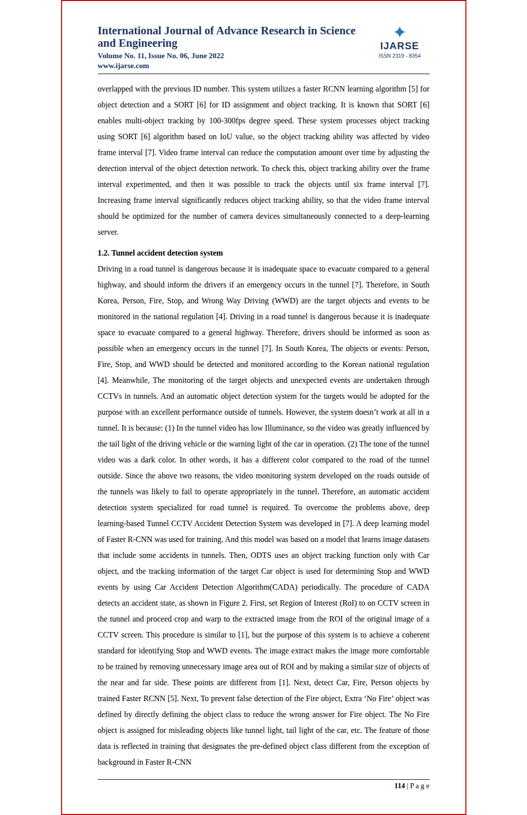International Journal of Advance Research in Science and Engineering
Volume No. 11, Issue No. 06, June 2022
www.ijarse.com
✦
IJARSE
ISSN 2319 - 8354
overlapped with the previous ID number. This system utilizes a faster RCNN learning algorithm [5] for object detection and a SORT [6] for ID assignment and object tracking. It is known that SORT [6] enables multi-object tracking by 100-300fps degree speed. These system processes object tracking using SORT [6] algorithm based on IoU value, so the object tracking ability was affected by video frame interval [7]. Video frame interval can reduce the computation amount over time by adjusting the detection interval of the object detection network. To check this, object tracking ability over the frame interval experimented, and then it was possible to track the objects until six frame interval [7]. Increasing frame interval significantly reduces object tracking ability, so that the video frame interval should be optimized for the number of camera devices simultaneously connected to a deep-learning server.
1.2. Tunnel accident detection system
Driving in a road tunnel is dangerous because it is inadequate space to evacuate compared to a general highway, and should inform the drivers if an emergency occurs in the tunnel [7]. Therefore, in South Korea, Person, Fire, Stop, and Wrong Way Driving (WWD) are the target objects and events to be monitored in the national regulation [4]. Driving in a road tunnel is dangerous because it is inadequate space to evacuate compared to a general highway. Therefore, drivers should be informed as soon as possible when an emergency occurs in the tunnel [7]. In South Korea, The objects or events: Person, Fire, Stop, and WWD should be detected and monitored according to the Korean national regulation [4]. Meanwhile, The monitoring of the target objects and unexpected events are undertaken through CCTVs in tunnels. And an automatic object detection system for the targets would be adopted for the purpose with an excellent performance outside of tunnels. However, the system doesn’t work at all in a tunnel. It is because: (1) In the tunnel video has low Illuminance, so the video was greatly influenced by the tail light of the driving vehicle or the warning light of the car in operation. (2) The tone of the tunnel video was a dark color. In other words, it has a different color compared to the road of the tunnel outside. Since the above two reasons, the video monitoring system developed on the roads outside of the tunnels was likely to fail to operate appropriately in the tunnel. Therefore, an automatic accident detection system specialized for road tunnel is required. To overcome the problems above, deep learning-based Tunnel CCTV Accident Detection System was developed in [7]. A deep learning model of Faster R-CNN was used for training. And this model was based on a model that learns image datasets that include some accidents in tunnels. Then, ODTS uses an object tracking function only with Car object, and the tracking information of the target Car object is used for determining Stop and WWD events by using Car Accident Detection Algorithm(CADA) periodically. The procedure of CADA detects an accident state, as shown in Figure 2. First, set Region of Interest (RoI) to on CCTV screen in the tunnel and proceed crop and warp to the extracted image from the ROI of the original image of a CCTV screen. This procedure is similar to [1], but the purpose of this system is to achieve a coherent standard for identifying Stop and WWD events. The image extract makes the image more comfortable to be trained by removing unnecessary image area out of ROI and by making a similar size of objects of the near and far side. These points are different from [1]. Next, detect Car, Fire, Person objects by trained Faster RCNN [5]. Next, To prevent false detection of the Fire object, Extra ‘No Fire’ object was defined by directly defining the object class to reduce the wrong answer for Fire object. The No Fire object is assigned for misleading objects like tunnel light, tail light of the car, etc. The feature of those data is reflected in training that designates the pre-defined object class different from the exception of background in Faster R-CNN
114 | P a g e